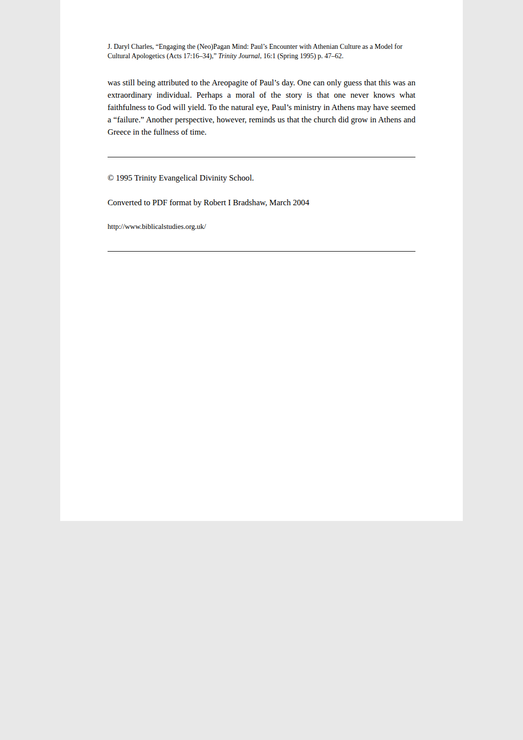J. Daryl Charles, “Engaging the (Neo)Pagan Mind: Paul’s Encounter with Athenian Culture as a Model for Cultural Apologetics (Acts 17:16–34),” Trinity Journal, 16:1 (Spring 1995) p. 47–62.
was still being attributed to the Areopagite of Paul’s day. One can only guess that this was an extraordinary individual. Perhaps a moral of the story is that one never knows what faithfulness to God will yield. To the natural eye, Paul’s ministry in Athens may have seemed a “failure.” Another perspective, however, reminds us that the church did grow in Athens and Greece in the fullness of time.
© 1995 Trinity Evangelical Divinity School.
Converted to PDF format by Robert I Bradshaw, March 2004
http://www.biblicalstudies.org.uk/